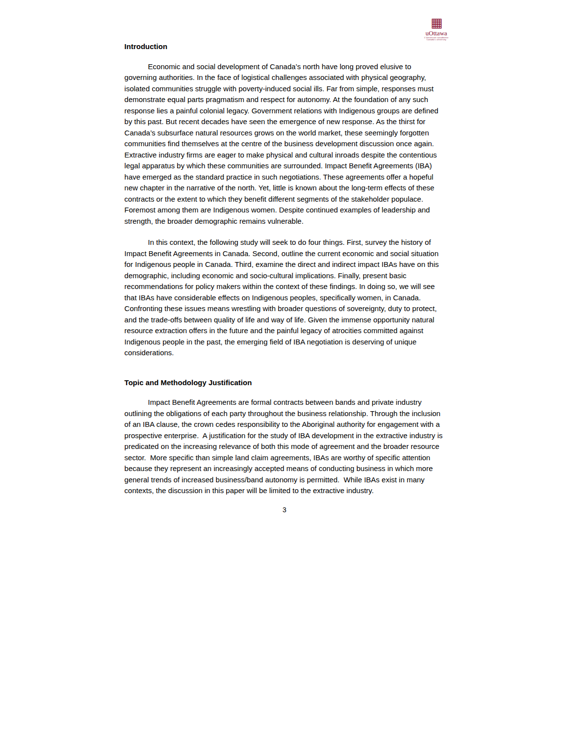▦
uOttawa
L'Université canadienne
Canada's university
Introduction
Economic and social development of Canada’s north have long proved elusive to governing authorities. In the face of logistical challenges associated with physical geography, isolated communities struggle with poverty-induced social ills. Far from simple, responses must demonstrate equal parts pragmatism and respect for autonomy. At the foundation of any such response lies a painful colonial legacy. Government relations with Indigenous groups are defined by this past. But recent decades have seen the emergence of new response. As the thirst for Canada’s subsurface natural resources grows on the world market, these seemingly forgotten communities find themselves at the centre of the business development discussion once again. Extractive industry firms are eager to make physical and cultural inroads despite the contentious legal apparatus by which these communities are surrounded. Impact Benefit Agreements (IBA) have emerged as the standard practice in such negotiations. These agreements offer a hopeful new chapter in the narrative of the north. Yet, little is known about the long-term effects of these contracts or the extent to which they benefit different segments of the stakeholder populace. Foremost among them are Indigenous women. Despite continued examples of leadership and strength, the broader demographic remains vulnerable.
In this context, the following study will seek to do four things. First, survey the history of Impact Benefit Agreements in Canada. Second, outline the current economic and social situation for Indigenous people in Canada. Third, examine the direct and indirect impact IBAs have on this demographic, including economic and socio-cultural implications. Finally, present basic recommendations for policy makers within the context of these findings. In doing so, we will see that IBAs have considerable effects on Indigenous peoples, specifically women, in Canada. Confronting these issues means wrestling with broader questions of sovereignty, duty to protect, and the trade-offs between quality of life and way of life. Given the immense opportunity natural resource extraction offers in the future and the painful legacy of atrocities committed against Indigenous people in the past, the emerging field of IBA negotiation is deserving of unique considerations.
Topic and Methodology Justification
Impact Benefit Agreements are formal contracts between bands and private industry outlining the obligations of each party throughout the business relationship. Through the inclusion of an IBA clause, the crown cedes responsibility to the Aboriginal authority for engagement with a prospective enterprise. A justification for the study of IBA development in the extractive industry is predicated on the increasing relevance of both this mode of agreement and the broader resource sector. More specific than simple land claim agreements, IBAs are worthy of specific attention because they represent an increasingly accepted means of conducting business in which more general trends of increased business/band autonomy is permitted. While IBAs exist in many contexts, the discussion in this paper will be limited to the extractive industry.
3